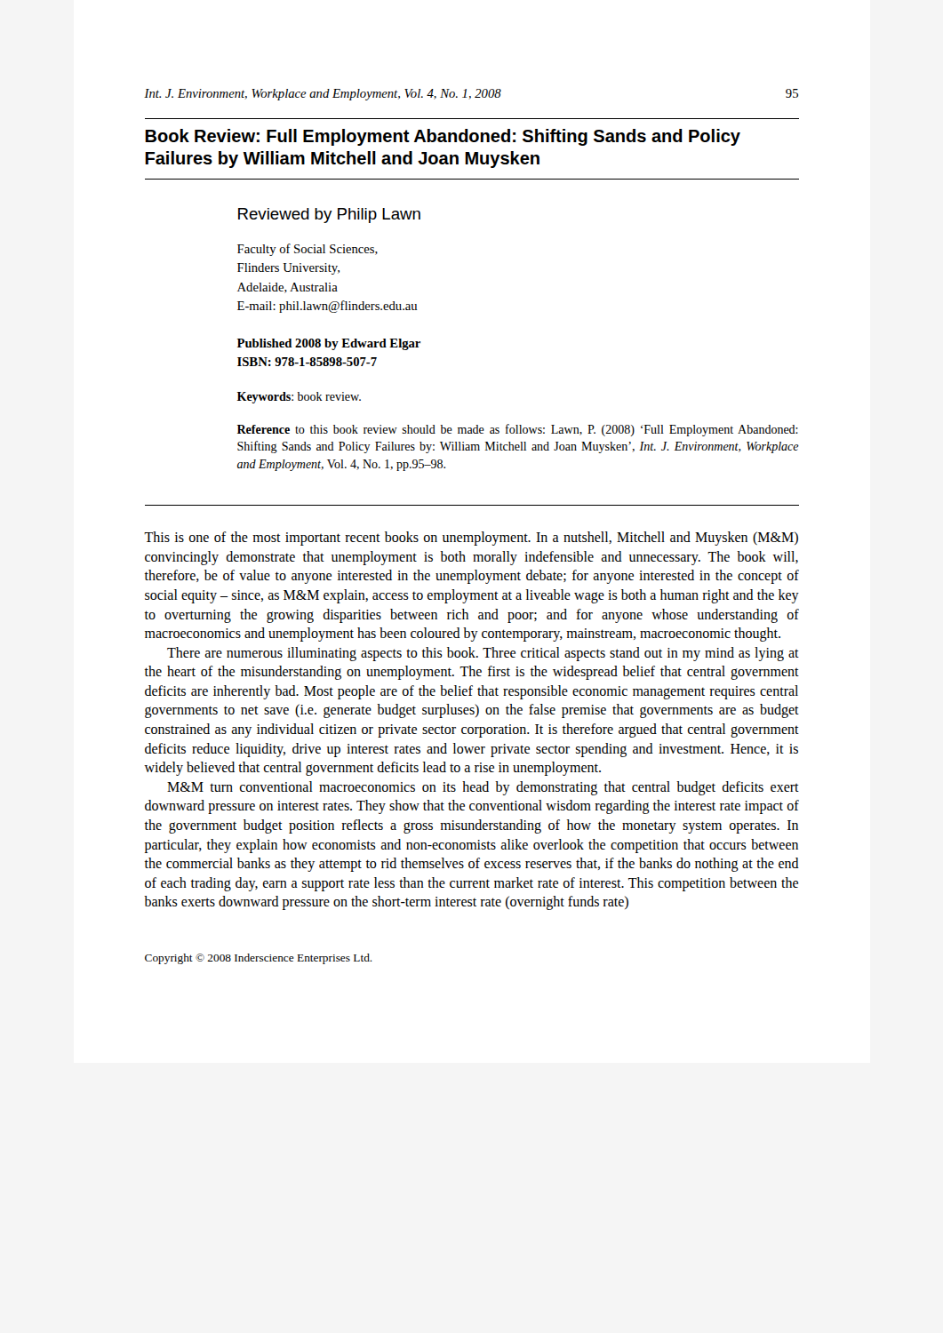Int. J. Environment, Workplace and Employment, Vol. 4, No. 1, 2008 95
Book Review: Full Employment Abandoned: Shifting Sands and Policy Failures by William Mitchell and Joan Muysken
Reviewed by Philip Lawn
Faculty of Social Sciences,
Flinders University,
Adelaide, Australia
E-mail: phil.lawn@flinders.edu.au
Published 2008 by Edward Elgar
ISBN: 978-1-85898-507-7
Keywords: book review.
Reference to this book review should be made as follows: Lawn, P. (2008) ‘Full Employment Abandoned: Shifting Sands and Policy Failures by: William Mitchell and Joan Muysken’, Int. J. Environment, Workplace and Employment, Vol. 4, No. 1, pp.95–98.
This is one of the most important recent books on unemployment. In a nutshell, Mitchell and Muysken (M&M) convincingly demonstrate that unemployment is both morally indefensible and unnecessary. The book will, therefore, be of value to anyone interested in the unemployment debate; for anyone interested in the concept of social equity – since, as M&M explain, access to employment at a liveable wage is both a human right and the key to overturning the growing disparities between rich and poor; and for anyone whose understanding of macroeconomics and unemployment has been coloured by contemporary, mainstream, macroeconomic thought.
There are numerous illuminating aspects to this book. Three critical aspects stand out in my mind as lying at the heart of the misunderstanding on unemployment. The first is the widespread belief that central government deficits are inherently bad. Most people are of the belief that responsible economic management requires central governments to net save (i.e. generate budget surpluses) on the false premise that governments are as budget constrained as any individual citizen or private sector corporation. It is therefore argued that central government deficits reduce liquidity, drive up interest rates and lower private sector spending and investment. Hence, it is widely believed that central government deficits lead to a rise in unemployment.
M&M turn conventional macroeconomics on its head by demonstrating that central budget deficits exert downward pressure on interest rates. They show that the conventional wisdom regarding the interest rate impact of the government budget position reflects a gross misunderstanding of how the monetary system operates. In particular, they explain how economists and non-economists alike overlook the competition that occurs between the commercial banks as they attempt to rid themselves of excess reserves that, if the banks do nothing at the end of each trading day, earn a support rate less than the current market rate of interest. This competition between the banks exerts downward pressure on the short-term interest rate (overnight funds rate)
Copyright © 2008 Inderscience Enterprises Ltd.